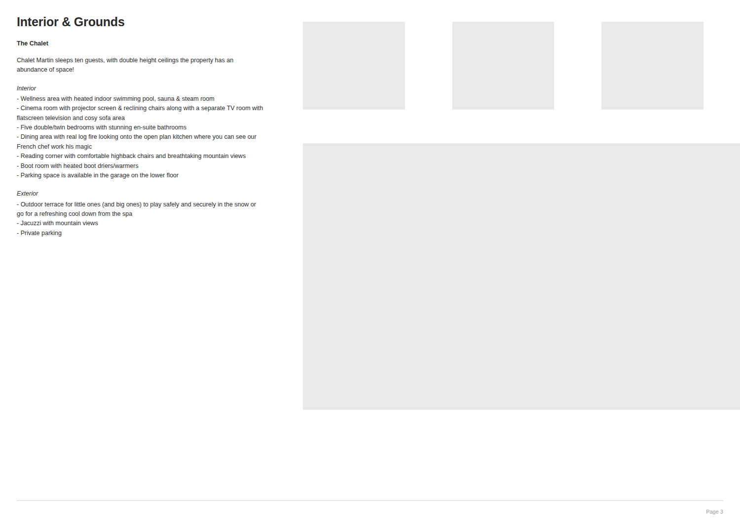Interior & Grounds
The Chalet
Chalet Martin sleeps ten guests, with double height ceilings the property has an abundance of space!
Interior
Wellness area with heated indoor swimming pool, sauna & steam room
Cinema room with projector screen & reclining chairs along with a separate TV room with flatscreen television and cosy sofa area
Five double/twin bedrooms with stunning en-suite bathrooms
Dining area with real log fire looking onto the open plan kitchen where you can see our French chef work his magic
Reading corner with comfortable highback chairs and breathtaking mountain views
Boot room with heated boot driers/warmers
Parking space is available in the garage on the lower floor
Exterior
Outdoor terrace for little ones (and big ones) to play safely and securely in the snow or go for a refreshing cool down from the spa
Jacuzzi with mountain views
Private parking
Page 3